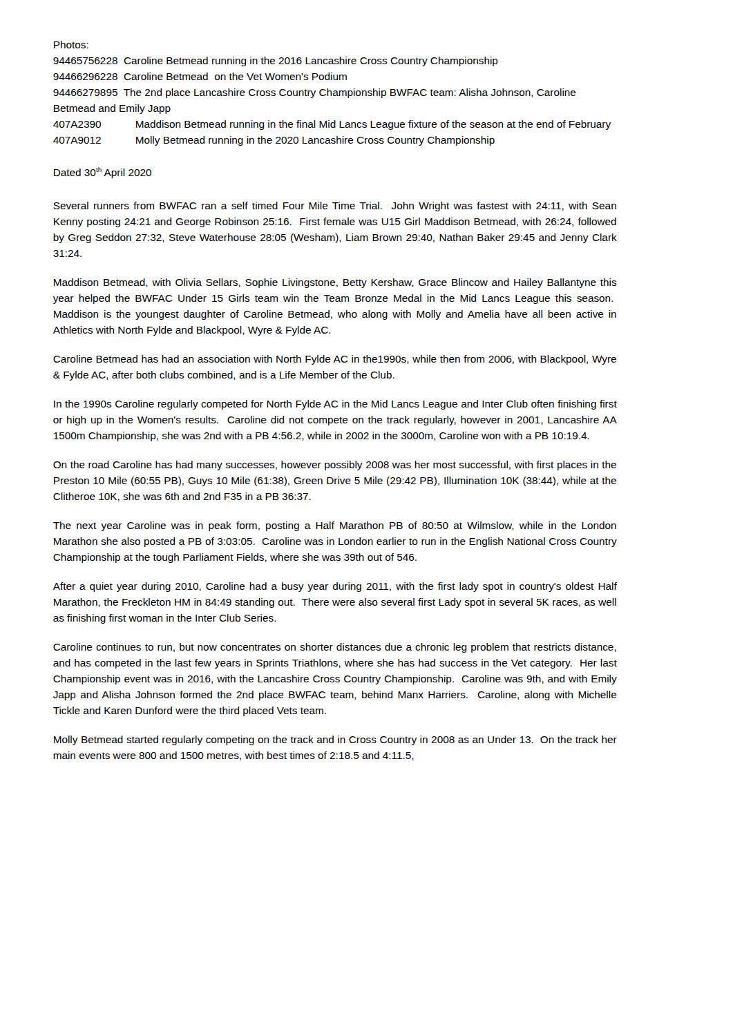Photos:
94465756228 Caroline Betmead running in the 2016 Lancashire Cross Country Championship
94466296228 Caroline Betmead on the Vet Women's Podium
94466279895 The 2nd place Lancashire Cross Country Championship BWFAC team: Alisha Johnson, Caroline Betmead and Emily Japp
407A2390 Maddison Betmead running in the final Mid Lancs League fixture of the season at the end of February
407A9012 Molly Betmead running in the 2020 Lancashire Cross Country Championship
Dated 30th April 2020
Several runners from BWFAC ran a self timed Four Mile Time Trial. John Wright was fastest with 24:11, with Sean Kenny posting 24:21 and George Robinson 25:16. First female was U15 Girl Maddison Betmead, with 26:24, followed by Greg Seddon 27:32, Steve Waterhouse 28:05 (Wesham), Liam Brown 29:40, Nathan Baker 29:45 and Jenny Clark 31:24.
Maddison Betmead, with Olivia Sellars, Sophie Livingstone, Betty Kershaw, Grace Blincow and Hailey Ballantyne this year helped the BWFAC Under 15 Girls team win the Team Bronze Medal in the Mid Lancs League this season. Maddison is the youngest daughter of Caroline Betmead, who along with Molly and Amelia have all been active in Athletics with North Fylde and Blackpool, Wyre & Fylde AC.
Caroline Betmead has had an association with North Fylde AC in the1990s, while then from 2006, with Blackpool, Wyre & Fylde AC, after both clubs combined, and is a Life Member of the Club.
In the 1990s Caroline regularly competed for North Fylde AC in the Mid Lancs League and Inter Club often finishing first or high up in the Women's results. Caroline did not compete on the track regularly, however in 2001, Lancashire AA 1500m Championship, she was 2nd with a PB 4:56.2, while in 2002 in the 3000m, Caroline won with a PB 10:19.4.
On the road Caroline has had many successes, however possibly 2008 was her most successful, with first places in the Preston 10 Mile (60:55 PB), Guys 10 Mile (61:38), Green Drive 5 Mile (29:42 PB), Illumination 10K (38:44), while at the Clitheroe 10K, she was 6th and 2nd F35 in a PB 36:37.
The next year Caroline was in peak form, posting a Half Marathon PB of 80:50 at Wilmslow, while in the London Marathon she also posted a PB of 3:03:05. Caroline was in London earlier to run in the English National Cross Country Championship at the tough Parliament Fields, where she was 39th out of 546.
After a quiet year during 2010, Caroline had a busy year during 2011, with the first lady spot in country's oldest Half Marathon, the Freckleton HM in 84:49 standing out. There were also several first Lady spot in several 5K races, as well as finishing first woman in the Inter Club Series.
Caroline continues to run, but now concentrates on shorter distances due a chronic leg problem that restricts distance, and has competed in the last few years in Sprints Triathlons, where she has had success in the Vet category. Her last Championship event was in 2016, with the Lancashire Cross Country Championship. Caroline was 9th, and with Emily Japp and Alisha Johnson formed the 2nd place BWFAC team, behind Manx Harriers. Caroline, along with Michelle Tickle and Karen Dunford were the third placed Vets team.
Molly Betmead started regularly competing on the track and in Cross Country in 2008 as an Under 13. On the track her main events were 800 and 1500 metres, with best times of 2:18.5 and 4:11.5,